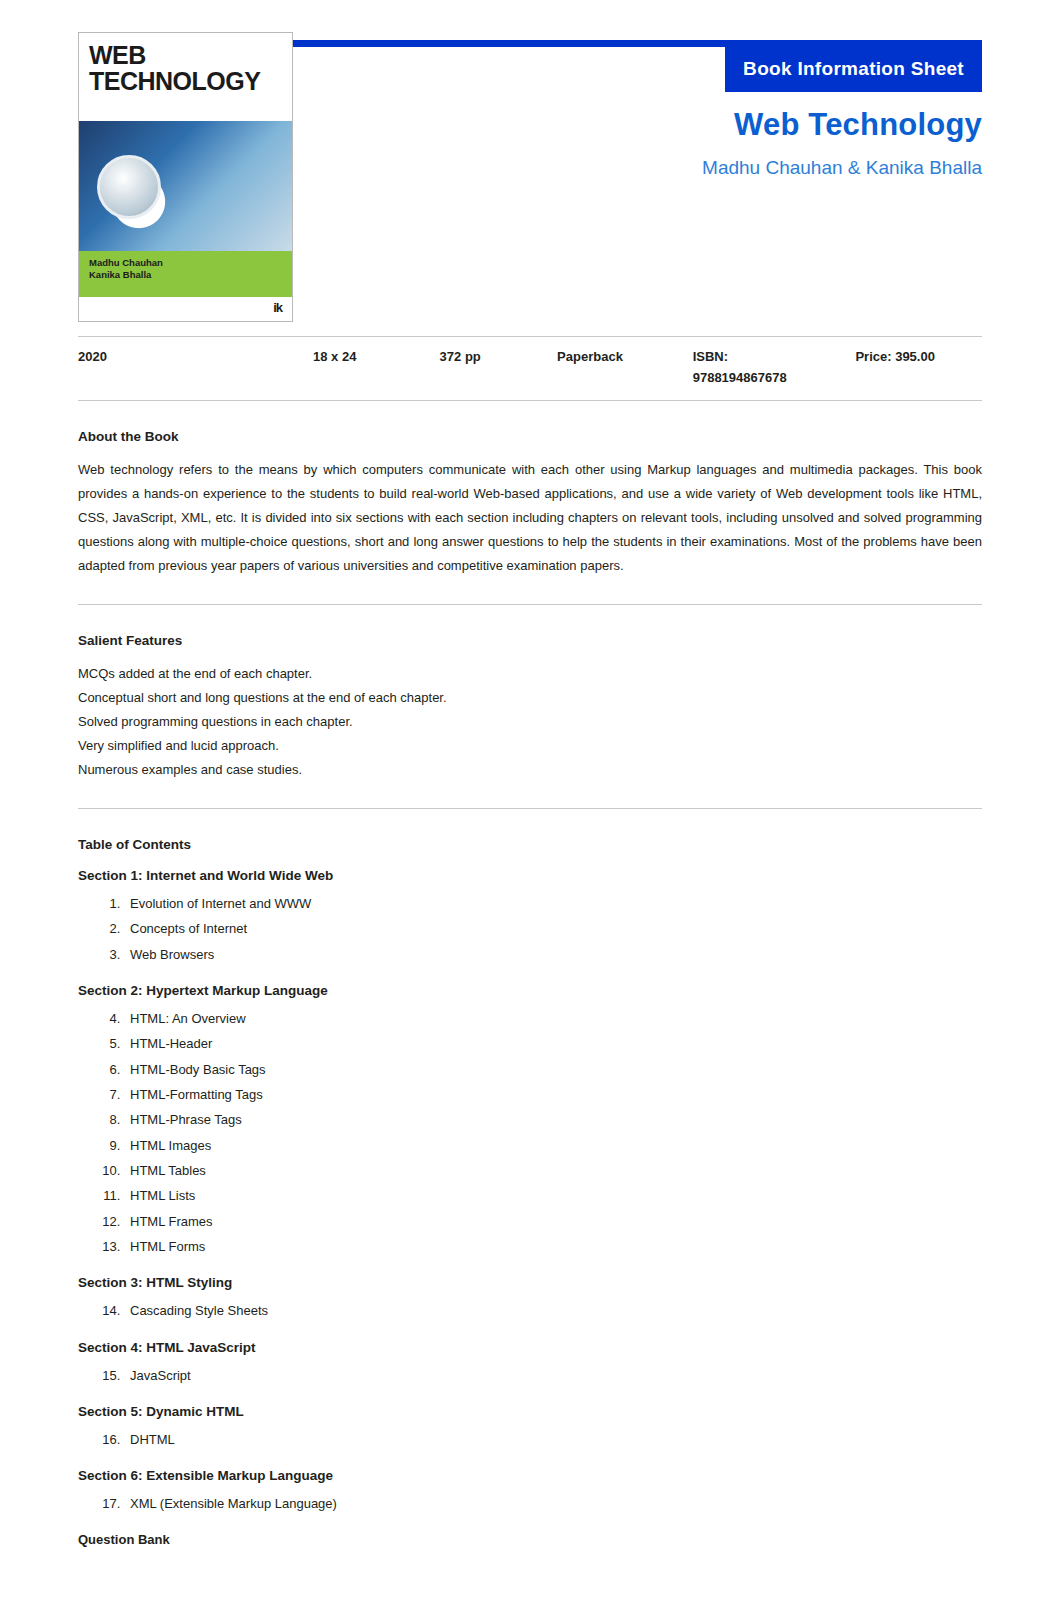Book Information Sheet
Web Technology
Madhu Chauhan & Kanika Bhalla
WEB
TECHNOLOGY
Madhu Chauhan
Kanika Bhalla
ik
| 2020 | 18 x 24 | 372 pp | Paperback | ISBN: 9788194867678 | Price: 395.00 |
About the Book
Web technology refers to the means by which computers communicate with each other using Markup languages and multimedia packages. This book provides a hands-on experience to the students to build real-world Web-based applications, and use a wide variety of Web development tools like HTML, CSS, JavaScript, XML, etc. It is divided into six sections with each section including chapters on relevant tools, including unsolved and solved programming questions along with multiple-choice questions, short and long answer questions to help the students in their examinations. Most of the problems have been adapted from previous year papers of various universities and competitive examination papers.
Salient Features
MCQs added at the end of each chapter.
Conceptual short and long questions at the end of each chapter.
Solved programming questions in each chapter.
Very simplified and lucid approach.
Numerous examples and case studies.
Table of Contents
Section 1: Internet and World Wide Web
Evolution of Internet and WWW
Concepts of Internet
Web Browsers
Section 2: Hypertext Markup Language
HTML: An Overview
HTML-Header
HTML-Body Basic Tags
HTML-Formatting Tags
HTML-Phrase Tags
HTML Images
HTML Tables
HTML Lists
HTML Frames
HTML Forms
Section 3: HTML Styling
Cascading Style Sheets
Section 4: HTML JavaScript
JavaScript
Section 5: Dynamic HTML
DHTML
Section 6: Extensible Markup Language
XML (Extensible Markup Language)
Question Bank